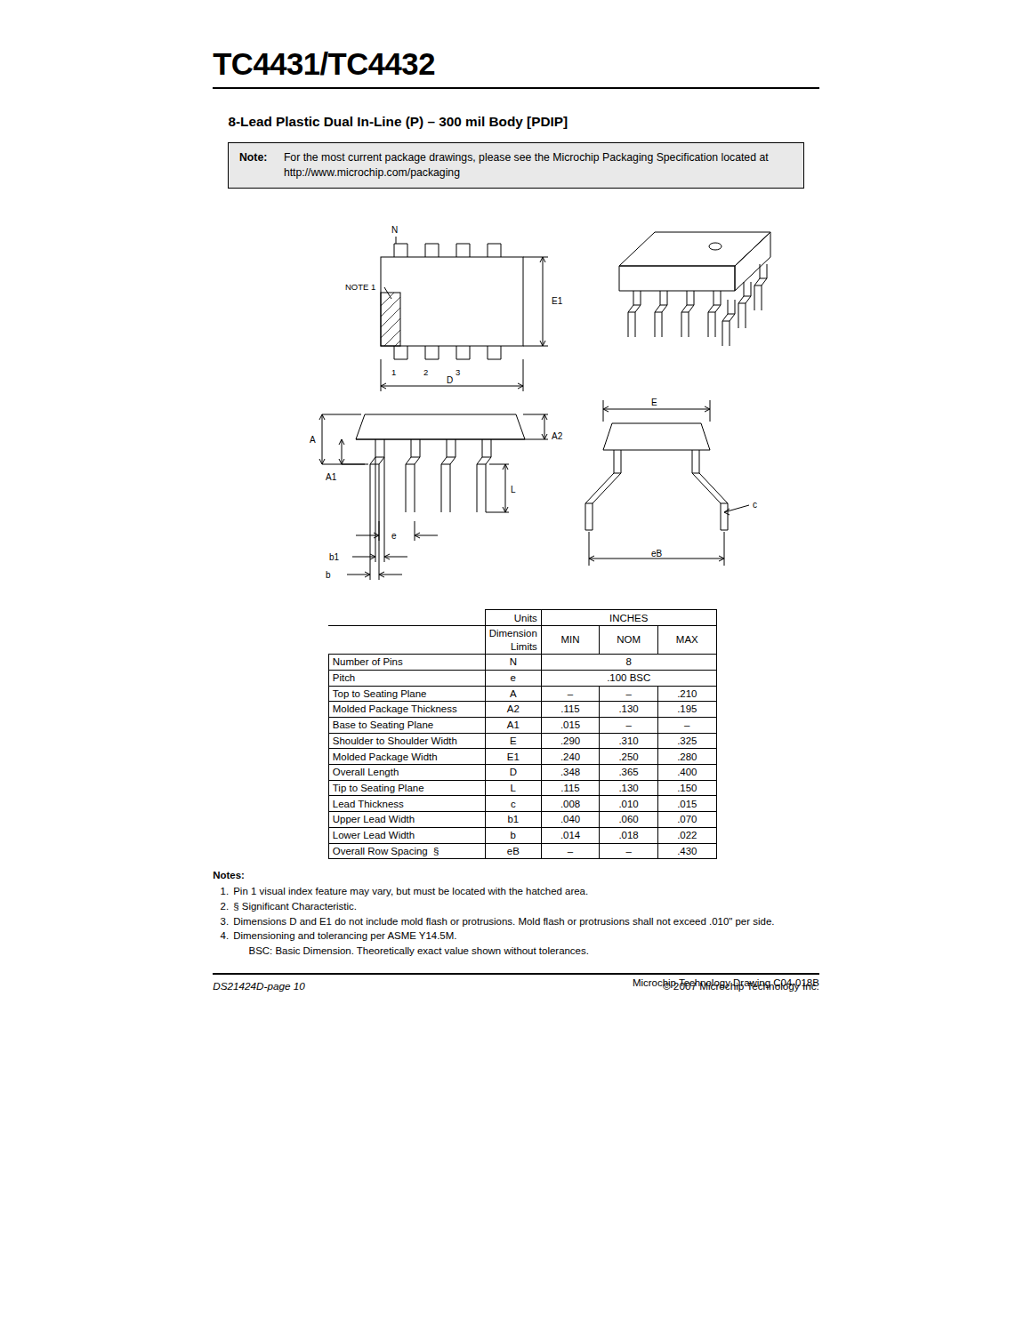TC4431/TC4432
8-Lead Plastic Dual In-Line (P) – 300 mil Body [PDIP]
Note: For the most current package drawings, please see the Microchip Packaging Specification located at http://www.microchip.com/packaging
N NOTE 1 1 2 3 E1 D A A1 A2 L e b1 b E eB c
| | Units | INCHES |
| | Dimension Limits | MIN | NOM | MAX |
| Number of Pins | N | 8 |
| Pitch | e | .100 BSC |
| Top to Seating Plane | A | – | – | .210 |
| Molded Package Thickness | A2 | .115 | .130 | .195 |
| Base to Seating Plane | A1 | .015 | – | – |
| Shoulder to Shoulder Width | E | .290 | .310 | .325 |
| Molded Package Width | E1 | .240 | .250 | .280 |
| Overall Length | D | .348 | .365 | .400 |
| Tip to Seating Plane | L | .115 | .130 | .150 |
| Lead Thickness | c | .008 | .010 | .015 |
| Upper Lead Width | b1 | .040 | .060 | .070 |
| Lower Lead Width | b | .014 | .018 | .022 |
| Overall Row Spacing § | eB | – | – | .430 |
Notes:
Pin 1 visual index feature may vary, but must be located with the hatched area.
§ Significant Characteristic.
Dimensions D and E1 do not include mold flash or protrusions. Mold flash or protrusions shall not exceed .010" per side.
Dimensioning and tolerancing per ASME Y14.5M.
BSC: Basic Dimension. Theoretically exact value shown without tolerances.
Microchip Technology Drawing C04-018B
DS21424D-page 10
© 2007 Microchip Technology Inc.